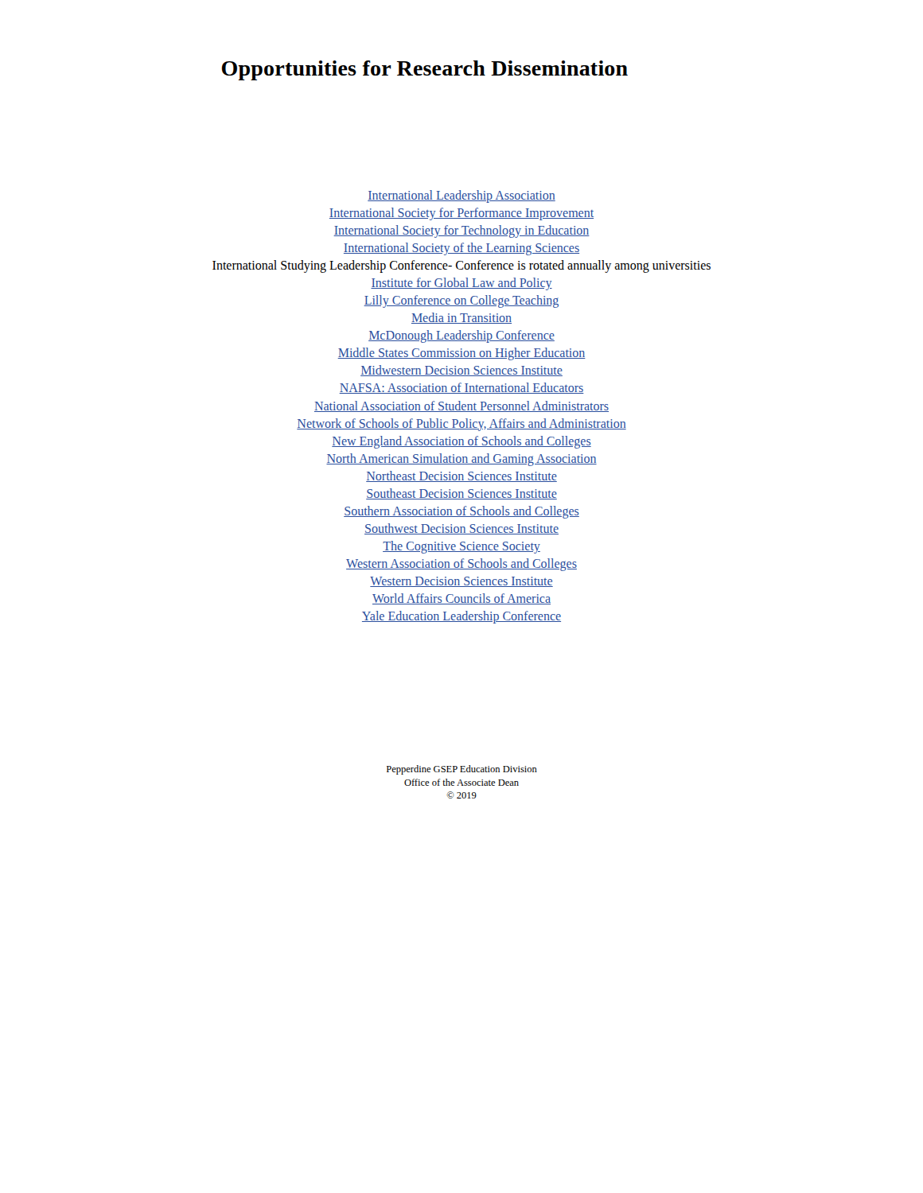Opportunities for Research Dissemination
International Leadership Association
International Society for Performance Improvement
International Society for Technology in Education
International Society of the Learning Sciences
International Studying Leadership Conference- Conference is rotated annually among universities
Institute for Global Law and Policy
Lilly Conference on College Teaching
Media in Transition
McDonough Leadership Conference
Middle States Commission on Higher Education
Midwestern Decision Sciences Institute
NAFSA: Association of International Educators
National Association of Student Personnel Administrators
Network of Schools of Public Policy, Affairs and Administration
New England Association of Schools and Colleges
North American Simulation and Gaming Association
Northeast Decision Sciences Institute
Southeast Decision Sciences Institute
Southern Association of Schools and Colleges
Southwest Decision Sciences Institute
The Cognitive Science Society
Western Association of Schools and Colleges
Western Decision Sciences Institute
World Affairs Councils of America
Yale Education Leadership Conference
Pepperdine GSEP Education Division
Office of the Associate Dean
© 2019